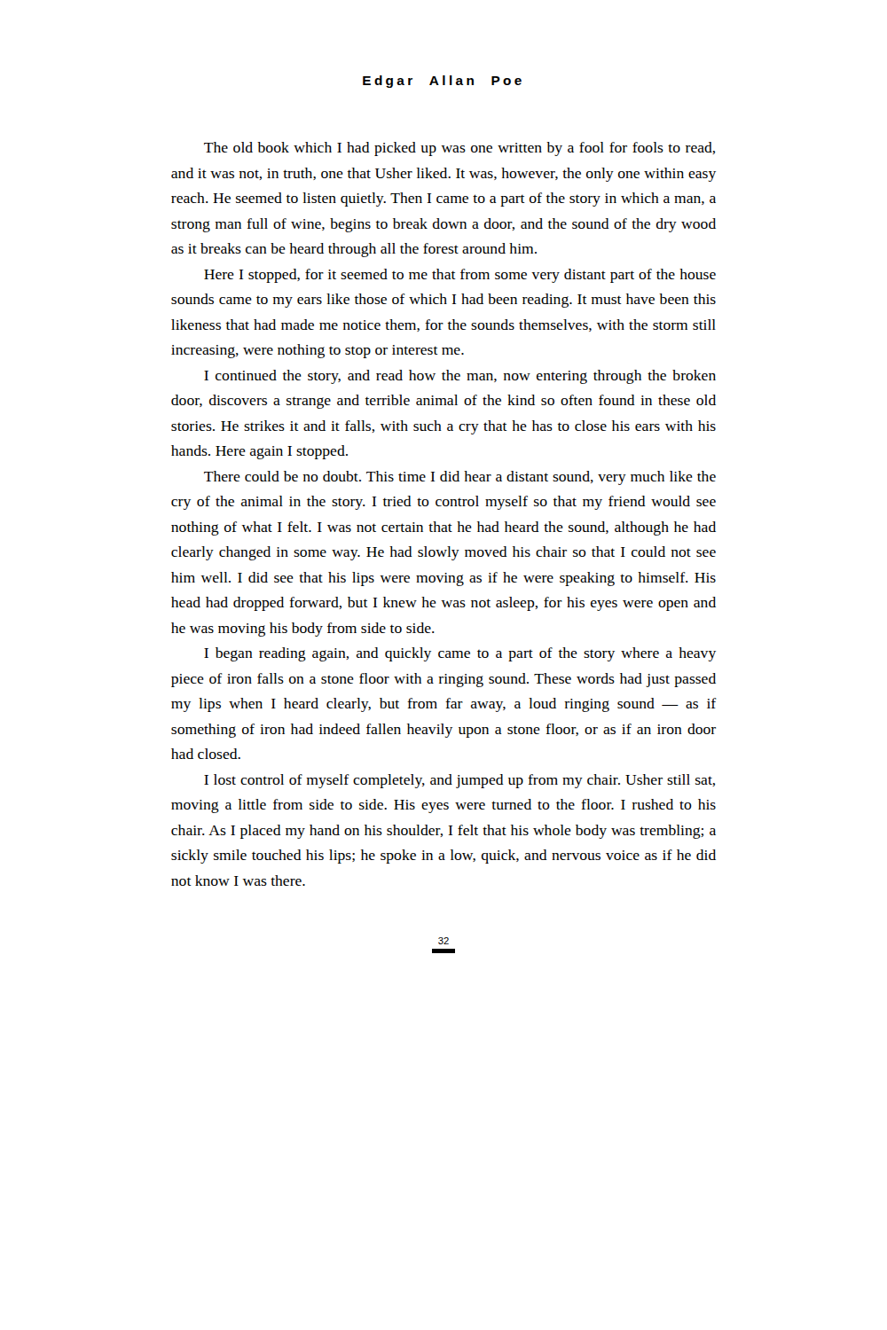Edgar Allan Poe
The old book which I had picked up was one written by a fool for fools to read, and it was not, in truth, one that Usher liked. It was, however, the only one within easy reach. He seemed to listen quietly. Then I came to a part of the story in which a man, a strong man full of wine, begins to break down a door, and the sound of the dry wood as it breaks can be heard through all the forest around him.
Here I stopped, for it seemed to me that from some very distant part of the house sounds came to my ears like those of which I had been reading. It must have been this likeness that had made me notice them, for the sounds themselves, with the storm still increasing, were nothing to stop or interest me.
I continued the story, and read how the man, now entering through the broken door, discovers a strange and terrible animal of the kind so often found in these old stories. He strikes it and it falls, with such a cry that he has to close his ears with his hands. Here again I stopped.
There could be no doubt. This time I did hear a distant sound, very much like the cry of the animal in the story. I tried to control myself so that my friend would see nothing of what I felt. I was not certain that he had heard the sound, although he had clearly changed in some way. He had slowly moved his chair so that I could not see him well. I did see that his lips were moving as if he were speaking to himself. His head had dropped forward, but I knew he was not asleep, for his eyes were open and he was moving his body from side to side.
I began reading again, and quickly came to a part of the story where a heavy piece of iron falls on a stone floor with a ringing sound. These words had just passed my lips when I heard clearly, but from far away, a loud ringing sound — as if something of iron had indeed fallen heavily upon a stone floor, or as if an iron door had closed.
I lost control of myself completely, and jumped up from my chair. Usher still sat, moving a little from side to side. His eyes were turned to the floor. I rushed to his chair. As I placed my hand on his shoulder, I felt that his whole body was trembling; a sickly smile touched his lips; he spoke in a low, quick, and nervous voice as if he did not know I was there.
32